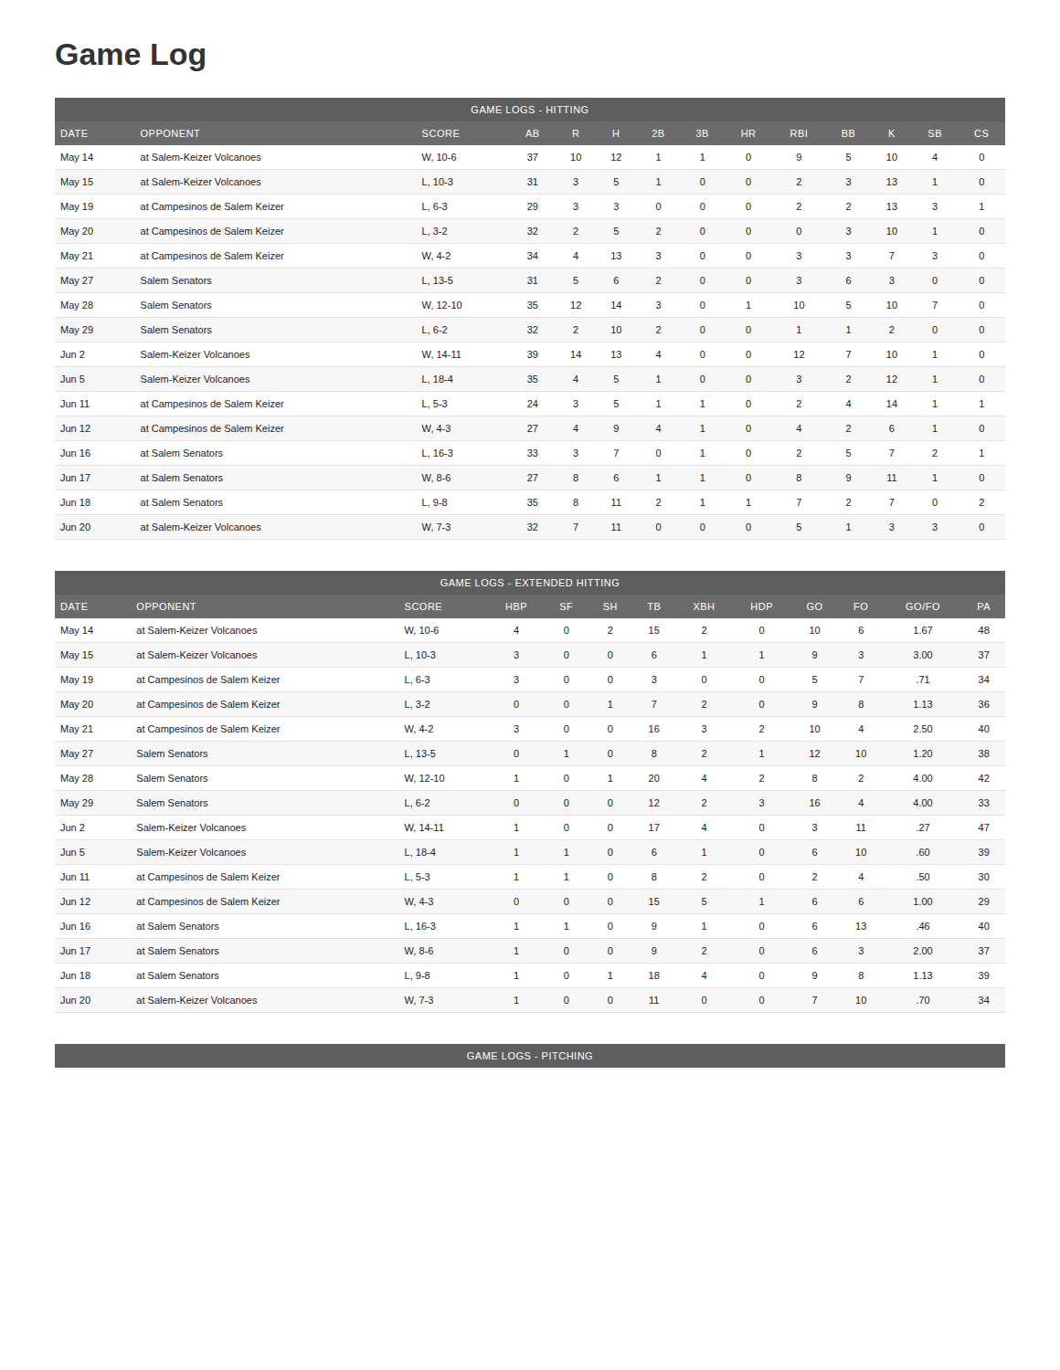Game Log
GAME LOGS - HITTING
| DATE | OPPONENT | SCORE | AB | R | H | 2B | 3B | HR | RBI | BB | K | SB | CS |
| --- | --- | --- | --- | --- | --- | --- | --- | --- | --- | --- | --- | --- | --- |
| May 14 | at Salem-Keizer Volcanoes | W, 10-6 | 37 | 10 | 12 | 1 | 1 | 0 | 9 | 5 | 10 | 4 | 0 |
| May 15 | at Salem-Keizer Volcanoes | L, 10-3 | 31 | 3 | 5 | 1 | 0 | 0 | 2 | 3 | 13 | 1 | 0 |
| May 19 | at Campesinos de Salem Keizer | L, 6-3 | 29 | 3 | 3 | 0 | 0 | 0 | 2 | 2 | 13 | 3 | 1 |
| May 20 | at Campesinos de Salem Keizer | L, 3-2 | 32 | 2 | 5 | 2 | 0 | 0 | 0 | 3 | 10 | 1 | 0 |
| May 21 | at Campesinos de Salem Keizer | W, 4-2 | 34 | 4 | 13 | 3 | 0 | 0 | 3 | 3 | 7 | 3 | 0 |
| May 27 | Salem Senators | L, 13-5 | 31 | 5 | 6 | 2 | 0 | 0 | 3 | 6 | 3 | 0 | 0 |
| May 28 | Salem Senators | W, 12-10 | 35 | 12 | 14 | 3 | 0 | 1 | 10 | 5 | 10 | 7 | 0 |
| May 29 | Salem Senators | L, 6-2 | 32 | 2 | 10 | 2 | 0 | 0 | 1 | 1 | 2 | 0 | 0 |
| Jun 2 | Salem-Keizer Volcanoes | W, 14-11 | 39 | 14 | 13 | 4 | 0 | 0 | 12 | 7 | 10 | 1 | 0 |
| Jun 5 | Salem-Keizer Volcanoes | L, 18-4 | 35 | 4 | 5 | 1 | 0 | 0 | 3 | 2 | 12 | 1 | 0 |
| Jun 11 | at Campesinos de Salem Keizer | L, 5-3 | 24 | 3 | 5 | 1 | 1 | 0 | 2 | 4 | 14 | 1 | 1 |
| Jun 12 | at Campesinos de Salem Keizer | W, 4-3 | 27 | 4 | 9 | 4 | 1 | 0 | 4 | 2 | 6 | 1 | 0 |
| Jun 16 | at Salem Senators | L, 16-3 | 33 | 3 | 7 | 0 | 1 | 0 | 2 | 5 | 7 | 2 | 1 |
| Jun 17 | at Salem Senators | W, 8-6 | 27 | 8 | 6 | 1 | 1 | 0 | 8 | 9 | 11 | 1 | 0 |
| Jun 18 | at Salem Senators | L, 9-8 | 35 | 8 | 11 | 2 | 1 | 1 | 7 | 2 | 7 | 0 | 2 |
| Jun 20 | at Salem-Keizer Volcanoes | W, 7-3 | 32 | 7 | 11 | 0 | 0 | 0 | 5 | 1 | 3 | 3 | 0 |
GAME LOGS - EXTENDED HITTING
| DATE | OPPONENT | SCORE | HBP | SF | SH | TB | XBH | HDP | GO | FO | GO/FO | PA |
| --- | --- | --- | --- | --- | --- | --- | --- | --- | --- | --- | --- | --- |
| May 14 | at Salem-Keizer Volcanoes | W, 10-6 | 4 | 0 | 2 | 15 | 2 | 0 | 10 | 6 | 1.67 | 48 |
| May 15 | at Salem-Keizer Volcanoes | L, 10-3 | 3 | 0 | 0 | 6 | 1 | 1 | 9 | 3 | 3.00 | 37 |
| May 19 | at Campesinos de Salem Keizer | L, 6-3 | 3 | 0 | 0 | 3 | 0 | 0 | 5 | 7 | .71 | 34 |
| May 20 | at Campesinos de Salem Keizer | L, 3-2 | 0 | 0 | 1 | 7 | 2 | 0 | 9 | 8 | 1.13 | 36 |
| May 21 | at Campesinos de Salem Keizer | W, 4-2 | 3 | 0 | 0 | 16 | 3 | 2 | 10 | 4 | 2.50 | 40 |
| May 27 | Salem Senators | L, 13-5 | 0 | 1 | 0 | 8 | 2 | 1 | 12 | 10 | 1.20 | 38 |
| May 28 | Salem Senators | W, 12-10 | 1 | 0 | 1 | 20 | 4 | 2 | 8 | 2 | 4.00 | 42 |
| May 29 | Salem Senators | L, 6-2 | 0 | 0 | 0 | 12 | 2 | 3 | 16 | 4 | 4.00 | 33 |
| Jun 2 | Salem-Keizer Volcanoes | W, 14-11 | 1 | 0 | 0 | 17 | 4 | 0 | 3 | 11 | .27 | 47 |
| Jun 5 | Salem-Keizer Volcanoes | L, 18-4 | 1 | 1 | 0 | 6 | 1 | 0 | 6 | 10 | .60 | 39 |
| Jun 11 | at Campesinos de Salem Keizer | L, 5-3 | 1 | 1 | 0 | 8 | 2 | 0 | 2 | 4 | .50 | 30 |
| Jun 12 | at Campesinos de Salem Keizer | W, 4-3 | 0 | 0 | 0 | 15 | 5 | 1 | 6 | 6 | 1.00 | 29 |
| Jun 16 | at Salem Senators | L, 16-3 | 1 | 1 | 0 | 9 | 1 | 0 | 6 | 13 | .46 | 40 |
| Jun 17 | at Salem Senators | W, 8-6 | 1 | 0 | 0 | 9 | 2 | 0 | 6 | 3 | 2.00 | 37 |
| Jun 18 | at Salem Senators | L, 9-8 | 1 | 0 | 1 | 18 | 4 | 0 | 9 | 8 | 1.13 | 39 |
| Jun 20 | at Salem-Keizer Volcanoes | W, 7-3 | 1 | 0 | 0 | 11 | 0 | 0 | 7 | 10 | .70 | 34 |
GAME LOGS - PITCHING